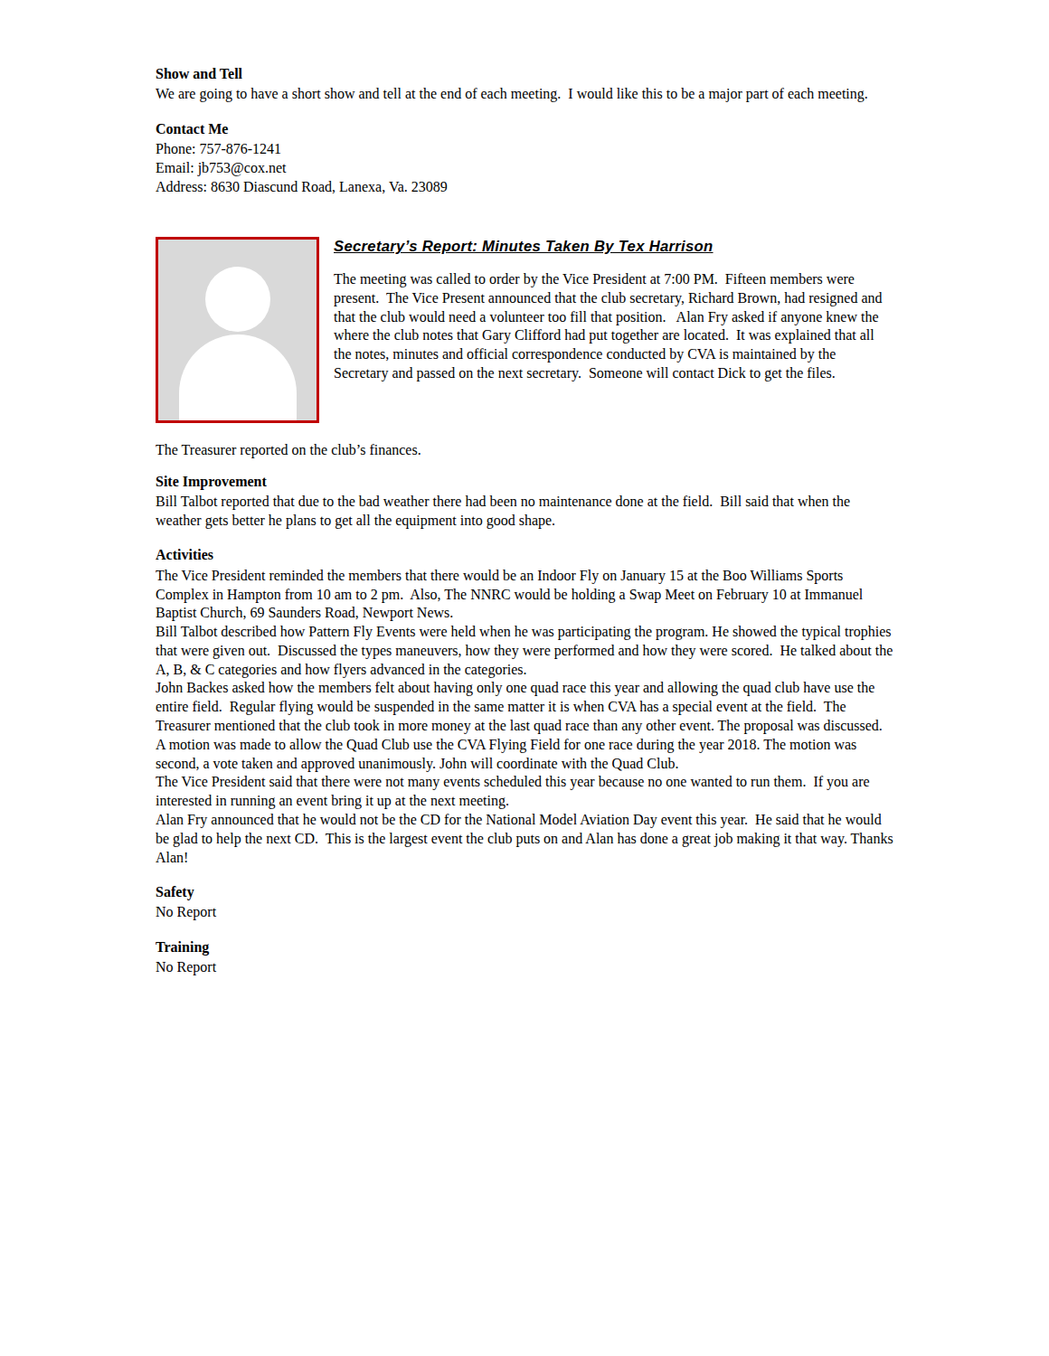Show and Tell
We are going to have a short show and tell at the end of each meeting. I would like this to be a major part of each meeting.
Contact Me
Phone: 757-876-1241
Email: jb753@cox.net
Address: 8630 Diascund Road, Lanexa, Va. 23089
Secretary’s Report: Minutes Taken By Tex Harrison
The meeting was called to order by the Vice President at 7:00 PM. Fifteen members were present. The Vice Present announced that the club secretary, Richard Brown, had resigned and that the club would need a volunteer too fill that position. Alan Fry asked if anyone knew the where the club notes that Gary Clifford had put together are located. It was explained that all the notes, minutes and official correspondence conducted by CVA is maintained by the Secretary and passed on the next secretary. Someone will contact Dick to get the files.
The Treasurer reported on the club’s finances.
Site Improvement
Bill Talbot reported that due to the bad weather there had been no maintenance done at the field. Bill said that when the weather gets better he plans to get all the equipment into good shape.
Activities
The Vice President reminded the members that there would be an Indoor Fly on January 15 at the Boo Williams Sports Complex in Hampton from 10 am to 2 pm. Also, The NNRC would be holding a Swap Meet on February 10 at Immanuel Baptist Church, 69 Saunders Road, Newport News.
Bill Talbot described how Pattern Fly Events were held when he was participating the program. He showed the typical trophies that were given out. Discussed the types maneuvers, how they were performed and how they were scored. He talked about the A, B, & C categories and how flyers advanced in the categories.
John Backes asked how the members felt about having only one quad race this year and allowing the quad club have use the entire field. Regular flying would be suspended in the same matter it is when CVA has a special event at the field. The Treasurer mentioned that the club took in more money at the last quad race than any other event. The proposal was discussed. A motion was made to allow the Quad Club use the CVA Flying Field for one race during the year 2018. The motion was second, a vote taken and approved unanimously. John will coordinate with the Quad Club.
The Vice President said that there were not many events scheduled this year because no one wanted to run them. If you are interested in running an event bring it up at the next meeting.
Alan Fry announced that he would not be the CD for the National Model Aviation Day event this year. He said that he would be glad to help the next CD. This is the largest event the club puts on and Alan has done a great job making it that way. Thanks Alan!
Safety
No Report
Training
No Report